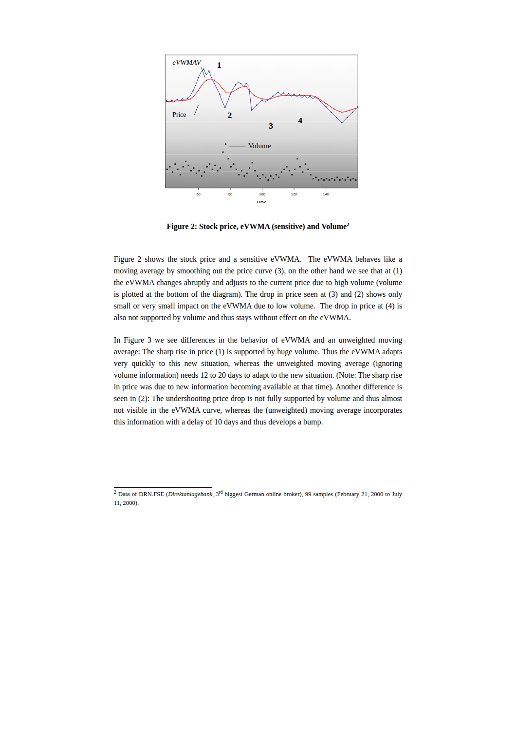eVWMAV Price 1 2 3 4 Volume 60 80 100 120 140 Time
Figure 2: Stock price, eVWMA (sensitive) and Volume2
Figure 2 shows the stock price and a sensitive eVWMA. The eVWMA behaves like a moving average by smoothing out the price curve (3), on the other hand we see that at (1) the eVWMA changes abruptly and adjusts to the current price due to high volume (volume is plotted at the bottom of the diagram). The drop in price seen at (3) and (2) shows only small or very small impact on the eVWMA due to low volume. The drop in price at (4) is also not supported by volume and thus stays without effect on the eVWMA.
In Figure 3 we see differences in the behavior of eVWMA and an unweighted moving average: The sharp rise in price (1) is supported by huge volume. Thus the eVWMA adapts very quickly to this new situation, whereas the unweighted moving average (ignoring volume information) needs 12 to 20 days to adapt to the new situation. (Note: The sharp rise in price was due to new information becoming available at that time). Another difference is seen in (2): The undershooting price drop is not fully supported by volume and thus almost not visible in the eVWMA curve, whereas the (unweighted) moving average incorporates this information with a delay of 10 days and thus develops a bump.
2 Data of DRN.FSE (Direktanlagebank, 3rd biggest German online broker), 99 samples (February 21, 2000 to July 11, 2000).